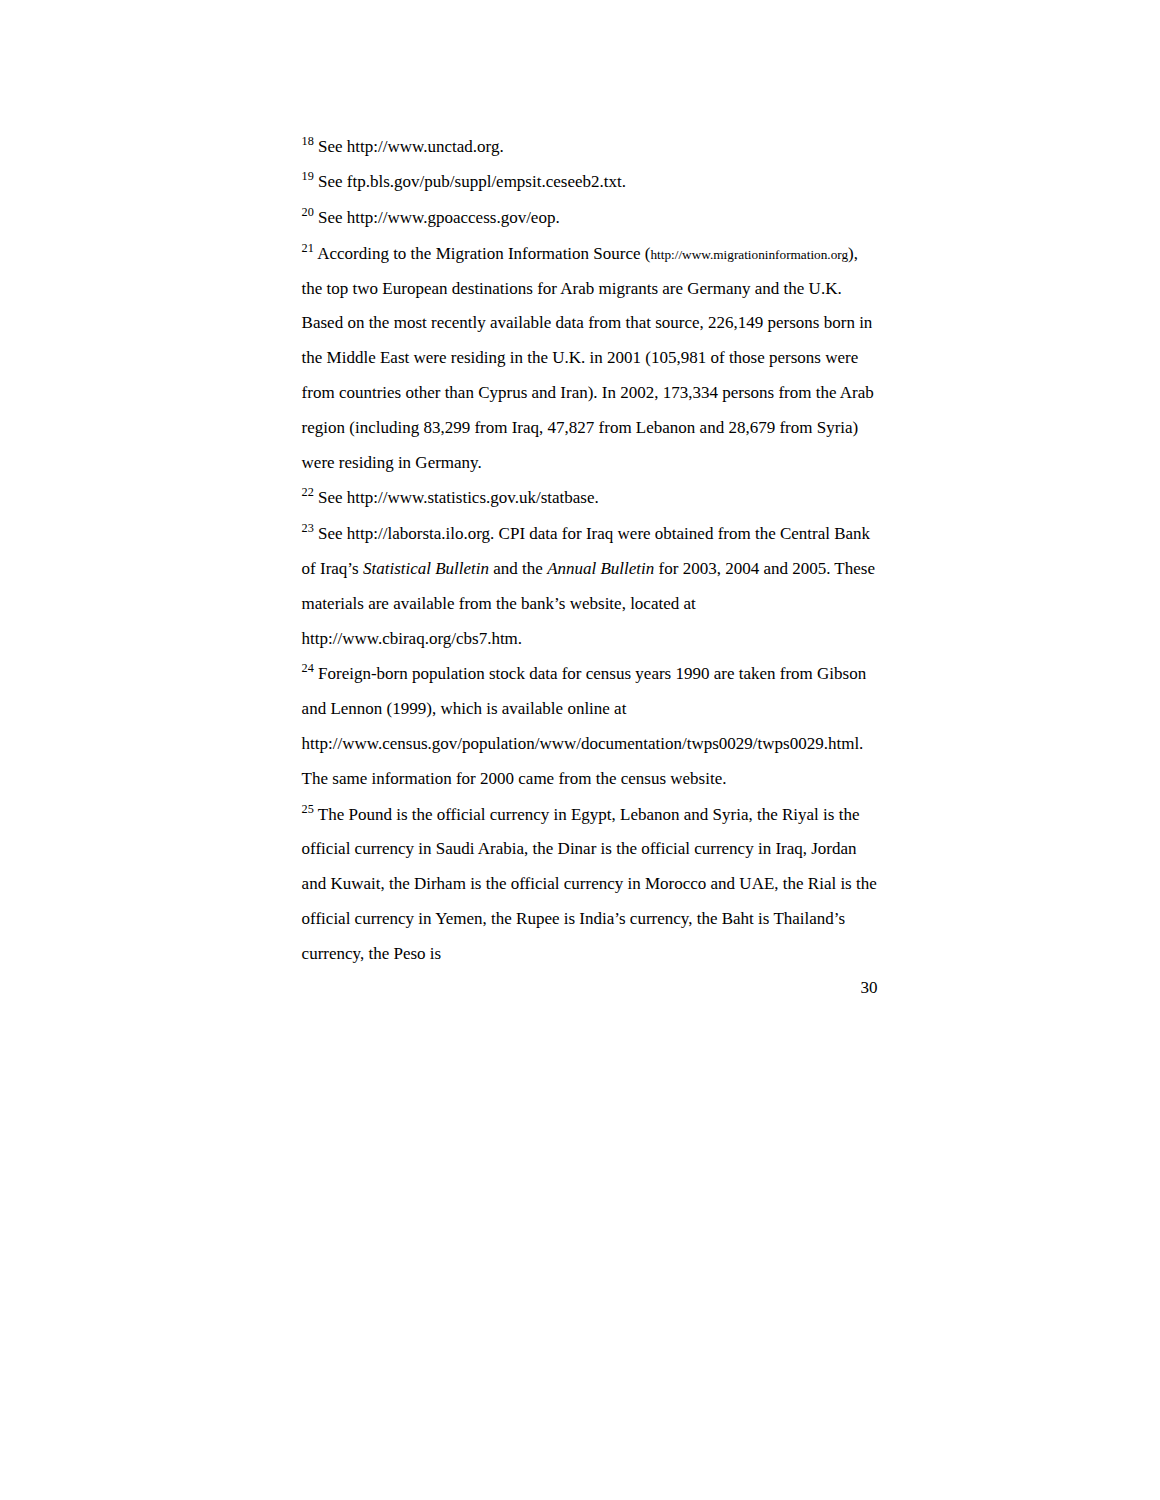18 See http://www.unctad.org.
19 See ftp.bls.gov/pub/suppl/empsit.ceseeb2.txt.
20 See http://www.gpoaccess.gov/eop.
21 According to the Migration Information Source (http://www.migrationinformation.org), the top two European destinations for Arab migrants are Germany and the U.K. Based on the most recently available data from that source, 226,149 persons born in the Middle East were residing in the U.K. in 2001 (105,981 of those persons were from countries other than Cyprus and Iran). In 2002, 173,334 persons from the Arab region (including 83,299 from Iraq, 47,827 from Lebanon and 28,679 from Syria) were residing in Germany.
22 See http://www.statistics.gov.uk/statbase.
23 See http://laborsta.ilo.org. CPI data for Iraq were obtained from the Central Bank of Iraq’s Statistical Bulletin and the Annual Bulletin for 2003, 2004 and 2005. These materials are available from the bank’s website, located at http://www.cbiraq.org/cbs7.htm.
24 Foreign-born population stock data for census years 1990 are taken from Gibson and Lennon (1999), which is available online at http://www.census.gov/population/www/documentation/twps0029/twps0029.html. The same information for 2000 came from the census website.
25 The Pound is the official currency in Egypt, Lebanon and Syria, the Riyal is the official currency in Saudi Arabia, the Dinar is the official currency in Iraq, Jordan and Kuwait, the Dirham is the official currency in Morocco and UAE, the Rial is the official currency in Yemen, the Rupee is India’s currency, the Baht is Thailand’s currency, the Peso is
30